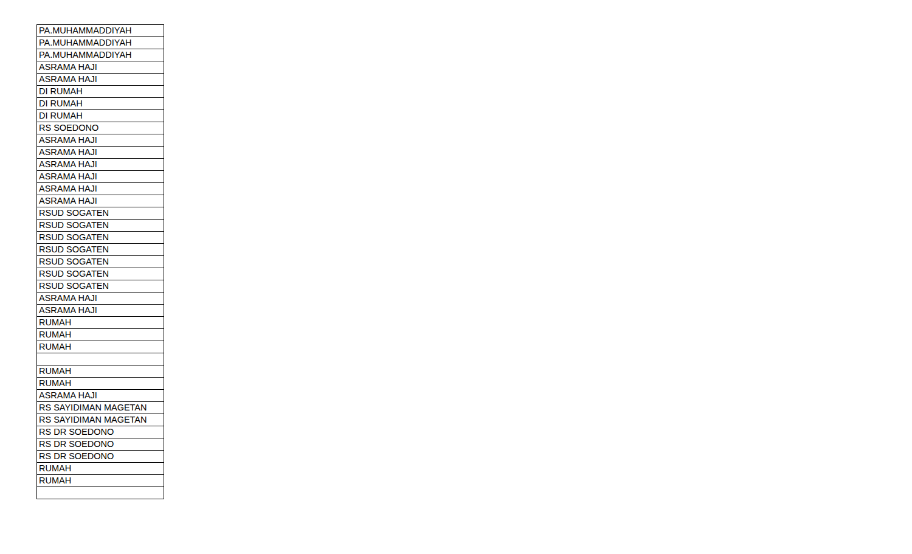| PA.MUHAMMADDIYAH |
| PA.MUHAMMADDIYAH |
| PA.MUHAMMADDIYAH |
| ASRAMA HAJI |
| ASRAMA HAJI |
| DI RUMAH |
| DI RUMAH |
| DI RUMAH |
| RS SOEDONO |
| ASRAMA HAJI |
| ASRAMA HAJI |
| ASRAMA HAJI |
| ASRAMA HAJI |
| ASRAMA HAJI |
| ASRAMA HAJI |
| RSUD SOGATEN |
| RSUD SOGATEN |
| RSUD SOGATEN |
| RSUD SOGATEN |
| RSUD SOGATEN |
| RSUD SOGATEN |
| RSUD SOGATEN |
| ASRAMA HAJI |
| ASRAMA HAJI |
| RUMAH |
| RUMAH |
| RUMAH |
| RUMAH |
| RUMAH |
| ASRAMA HAJI |
| RS SAYIDIMAN MAGETAN |
| RS SAYIDIMAN MAGETAN |
| RS DR SOEDONO |
| RS DR SOEDONO |
| RS DR SOEDONO |
| RUMAH |
| RUMAH |